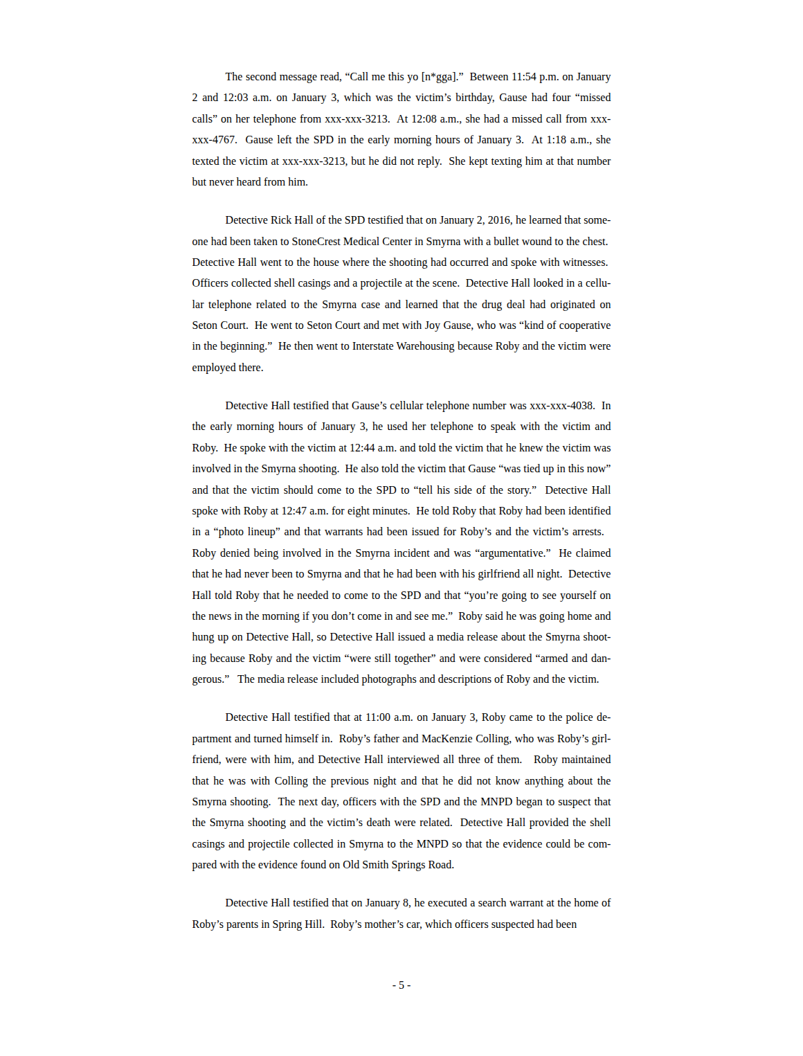The second message read, “Call me this yo [n*gga].” Between 11:54 p.m. on January 2 and 12:03 a.m. on January 3, which was the victim’s birthday, Gause had four “missed calls” on her telephone from xxx-xxx-3213. At 12:08 a.m., she had a missed call from xxx-xxx-4767. Gause left the SPD in the early morning hours of January 3. At 1:18 a.m., she texted the victim at xxx-xxx-3213, but he did not reply. She kept texting him at that number but never heard from him.
Detective Rick Hall of the SPD testified that on January 2, 2016, he learned that someone had been taken to StoneCrest Medical Center in Smyrna with a bullet wound to the chest. Detective Hall went to the house where the shooting had occurred and spoke with witnesses. Officers collected shell casings and a projectile at the scene. Detective Hall looked in a cellular telephone related to the Smyrna case and learned that the drug deal had originated on Seton Court. He went to Seton Court and met with Joy Gause, who was “kind of cooperative in the beginning.” He then went to Interstate Warehousing because Roby and the victim were employed there.
Detective Hall testified that Gause’s cellular telephone number was xxx-xxx-4038. In the early morning hours of January 3, he used her telephone to speak with the victim and Roby. He spoke with the victim at 12:44 a.m. and told the victim that he knew the victim was involved in the Smyrna shooting. He also told the victim that Gause “was tied up in this now” and that the victim should come to the SPD to “tell his side of the story.” Detective Hall spoke with Roby at 12:47 a.m. for eight minutes. He told Roby that Roby had been identified in a “photo lineup” and that warrants had been issued for Roby’s and the victim’s arrests. Roby denied being involved in the Smyrna incident and was “argumentative.” He claimed that he had never been to Smyrna and that he had been with his girlfriend all night. Detective Hall told Roby that he needed to come to the SPD and that “you’re going to see yourself on the news in the morning if you don’t come in and see me.” Roby said he was going home and hung up on Detective Hall, so Detective Hall issued a media release about the Smyrna shooting because Roby and the victim “were still together” and were considered “armed and dangerous.” The media release included photographs and descriptions of Roby and the victim.
Detective Hall testified that at 11:00 a.m. on January 3, Roby came to the police department and turned himself in. Roby’s father and MacKenzie Colling, who was Roby’s girlfriend, were with him, and Detective Hall interviewed all three of them. Roby maintained that he was with Colling the previous night and that he did not know anything about the Smyrna shooting. The next day, officers with the SPD and the MNPD began to suspect that the Smyrna shooting and the victim’s death were related. Detective Hall provided the shell casings and projectile collected in Smyrna to the MNPD so that the evidence could be compared with the evidence found on Old Smith Springs Road.
Detective Hall testified that on January 8, he executed a search warrant at the home of Roby’s parents in Spring Hill. Roby’s mother’s car, which officers suspected had been
- 5 -